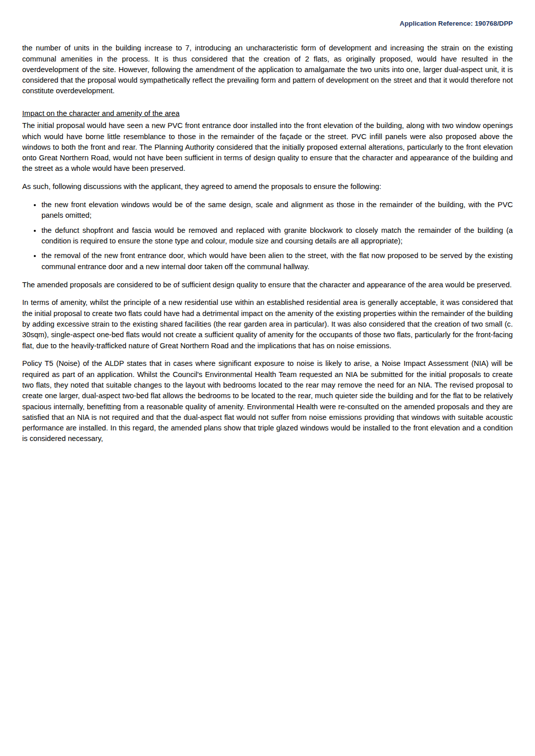Application Reference: 190768/DPP
the number of units in the building increase to 7, introducing an uncharacteristic form of development and increasing the strain on the existing communal amenities in the process. It is thus considered that the creation of 2 flats, as originally proposed, would have resulted in the overdevelopment of the site. However, following the amendment of the application to amalgamate the two units into one, larger dual-aspect unit, it is considered that the proposal would sympathetically reflect the prevailing form and pattern of development on the street and that it would therefore not constitute overdevelopment.
Impact on the character and amenity of the area
The initial proposal would have seen a new PVC front entrance door installed into the front elevation of the building, along with two window openings which would have borne little resemblance to those in the remainder of the façade or the street. PVC infill panels were also proposed above the windows to both the front and rear. The Planning Authority considered that the initially proposed external alterations, particularly to the front elevation onto Great Northern Road, would not have been sufficient in terms of design quality to ensure that the character and appearance of the building and the street as a whole would have been preserved.
As such, following discussions with the applicant, they agreed to amend the proposals to ensure the following:
the new front elevation windows would be of the same design, scale and alignment as those in the remainder of the building, with the PVC panels omitted;
the defunct shopfront and fascia would be removed and replaced with granite blockwork to closely match the remainder of the building (a condition is required to ensure the stone type and colour, module size and coursing details are all appropriate);
the removal of the new front entrance door, which would have been alien to the street, with the flat now proposed to be served by the existing communal entrance door and a new internal door taken off the communal hallway.
The amended proposals are considered to be of sufficient design quality to ensure that the character and appearance of the area would be preserved.
In terms of amenity, whilst the principle of a new residential use within an established residential area is generally acceptable, it was considered that the initial proposal to create two flats could have had a detrimental impact on the amenity of the existing properties within the remainder of the building by adding excessive strain to the existing shared facilities (the rear garden area in particular). It was also considered that the creation of two small (c. 30sqm), single-aspect one-bed flats would not create a sufficient quality of amenity for the occupants of those two flats, particularly for the front-facing flat, due to the heavily-trafficked nature of Great Northern Road and the implications that has on noise emissions.
Policy T5 (Noise) of the ALDP states that in cases where significant exposure to noise is likely to arise, a Noise Impact Assessment (NIA) will be required as part of an application. Whilst the Council's Environmental Health Team requested an NIA be submitted for the initial proposals to create two flats, they noted that suitable changes to the layout with bedrooms located to the rear may remove the need for an NIA. The revised proposal to create one larger, dual-aspect two-bed flat allows the bedrooms to be located to the rear, much quieter side the building and for the flat to be relatively spacious internally, benefitting from a reasonable quality of amenity. Environmental Health were re-consulted on the amended proposals and they are satisfied that an NIA is not required and that the dual-aspect flat would not suffer from noise emissions providing that windows with suitable acoustic performance are installed. In this regard, the amended plans show that triple glazed windows would be installed to the front elevation and a condition is considered necessary,